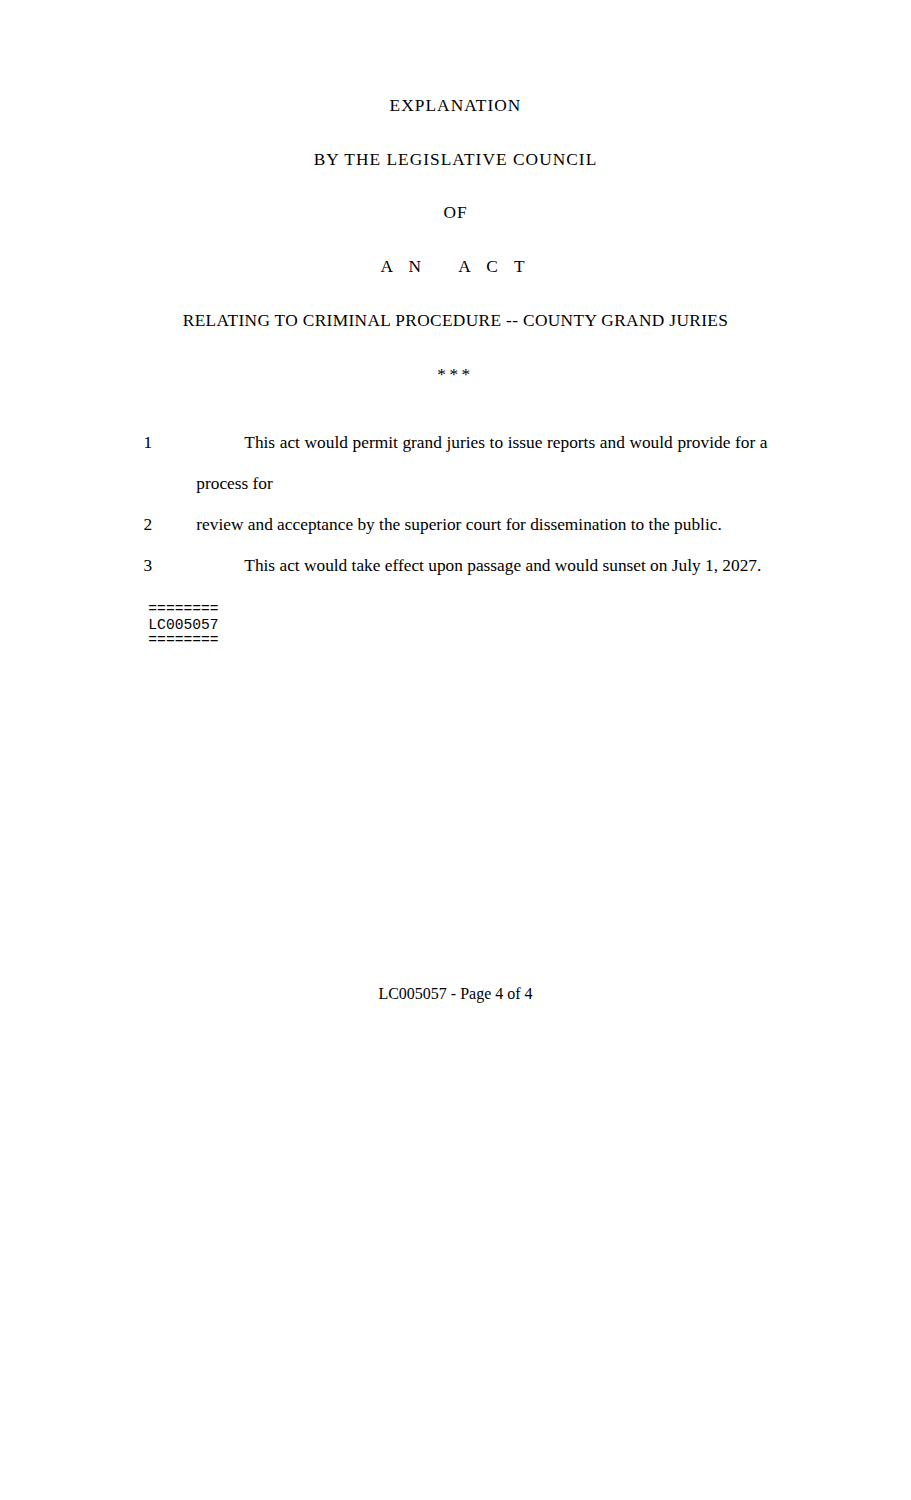EXPLANATION
BY THE LEGISLATIVE COUNCIL
OF
A N A C T
RELATING TO CRIMINAL PROCEDURE -- COUNTY GRAND JURIES
***
| 1 | This act would permit grand juries to issue reports and would provide for a process for |
| 2 | review and acceptance by the superior court for dissemination to the public. |
| 3 | This act would take effect upon passage and would sunset on July 1, 2027. |
========
LC005057
========
LC005057 - Page 4 of 4